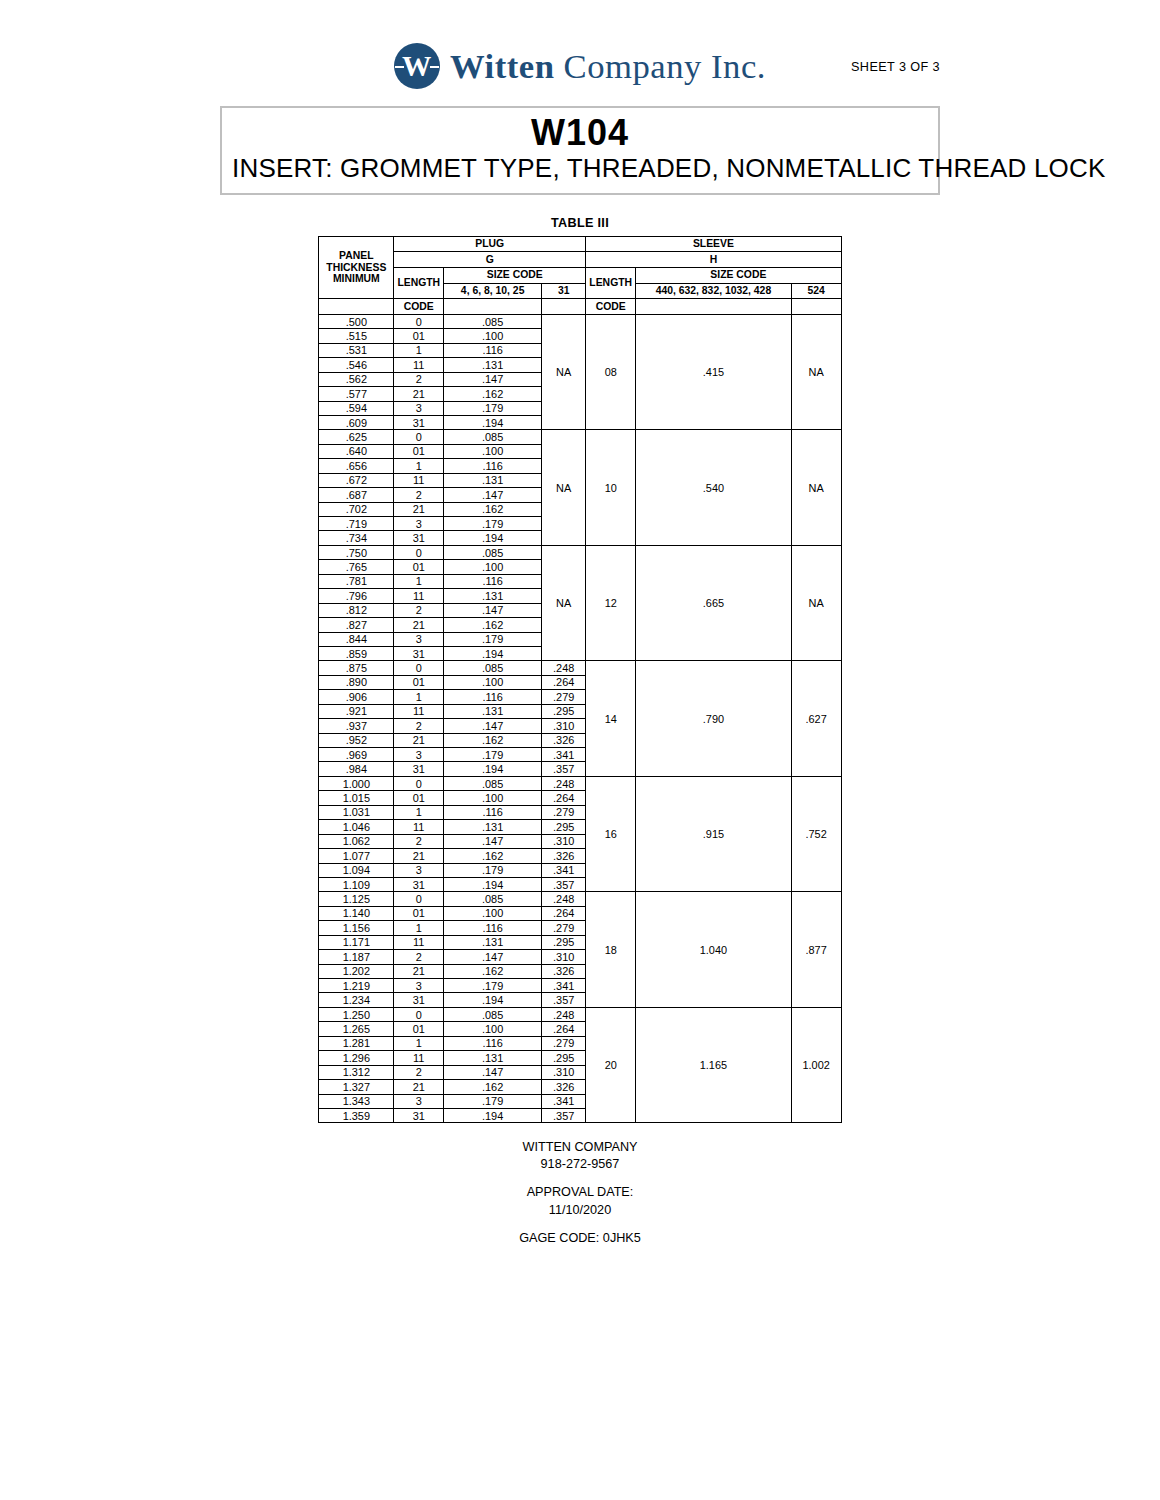SHEET 3 OF 3
W Witten Company Inc.
W104
INSERT: GROMMET TYPE, THREADED, NONMETALLIC THREAD LOCK
TABLE III
| PANEL THICKNESS MINIMUM | PLUG | SLEEVE |
| --- | --- | --- |
| G | H |
| LENGTH | SIZE CODE | LENGTH | SIZE CODE |
| 4, 6, 8, 10, 25 | 31 | 440, 632, 832, 1032, 428 | 524 |
| | CODE | | | CODE | | |
| .500 | 0 | .085 | NA | 08 | .415 | NA |
| .515 | 01 | .100 |
| .531 | 1 | .116 |
| .546 | 11 | .131 |
| .562 | 2 | .147 |
| .577 | 21 | .162 |
| .594 | 3 | .179 |
| .609 | 31 | .194 |
| .625 | 0 | .085 | NA | 10 | .540 | NA |
| .640 | 01 | .100 |
| .656 | 1 | .116 |
| .672 | 11 | .131 |
| .687 | 2 | .147 |
| .702 | 21 | .162 |
| .719 | 3 | .179 |
| .734 | 31 | .194 |
| .750 | 0 | .085 | NA | 12 | .665 | NA |
| .765 | 01 | .100 |
| .781 | 1 | .116 |
| .796 | 11 | .131 |
| .812 | 2 | .147 |
| .827 | 21 | .162 |
| .844 | 3 | .179 |
| .859 | 31 | .194 |
| .875 | 0 | .085 | .248 | 14 | .790 | .627 |
| .890 | 01 | .100 | .264 |
| .906 | 1 | .116 | .279 |
| .921 | 11 | .131 | .295 |
| .937 | 2 | .147 | .310 |
| .952 | 21 | .162 | .326 |
| .969 | 3 | .179 | .341 |
| .984 | 31 | .194 | .357 |
| 1.000 | 0 | .085 | .248 | 16 | .915 | .752 |
| 1.015 | 01 | .100 | .264 |
| 1.031 | 1 | .116 | .279 |
| 1.046 | 11 | .131 | .295 |
| 1.062 | 2 | .147 | .310 |
| 1.077 | 21 | .162 | .326 |
| 1.094 | 3 | .179 | .341 |
| 1.109 | 31 | .194 | .357 |
| 1.125 | 0 | .085 | .248 | 18 | 1.040 | .877 |
| 1.140 | 01 | .100 | .264 |
| 1.156 | 1 | .116 | .279 |
| 1.171 | 11 | .131 | .295 |
| 1.187 | 2 | .147 | .310 |
| 1.202 | 21 | .162 | .326 |
| 1.219 | 3 | .179 | .341 |
| 1.234 | 31 | .194 | .357 |
| 1.250 | 0 | .085 | .248 | 20 | 1.165 | 1.002 |
| 1.265 | 01 | .100 | .264 |
| 1.281 | 1 | .116 | .279 |
| 1.296 | 11 | .131 | .295 |
| 1.312 | 2 | .147 | .310 |
| 1.327 | 21 | .162 | .326 |
| 1.343 | 3 | .179 | .341 |
| 1.359 | 31 | .194 | .357 |
WITTEN COMPANY
918-272-9567
APPROVAL DATE:
11/10/2020
GAGE CODE: 0JHK5